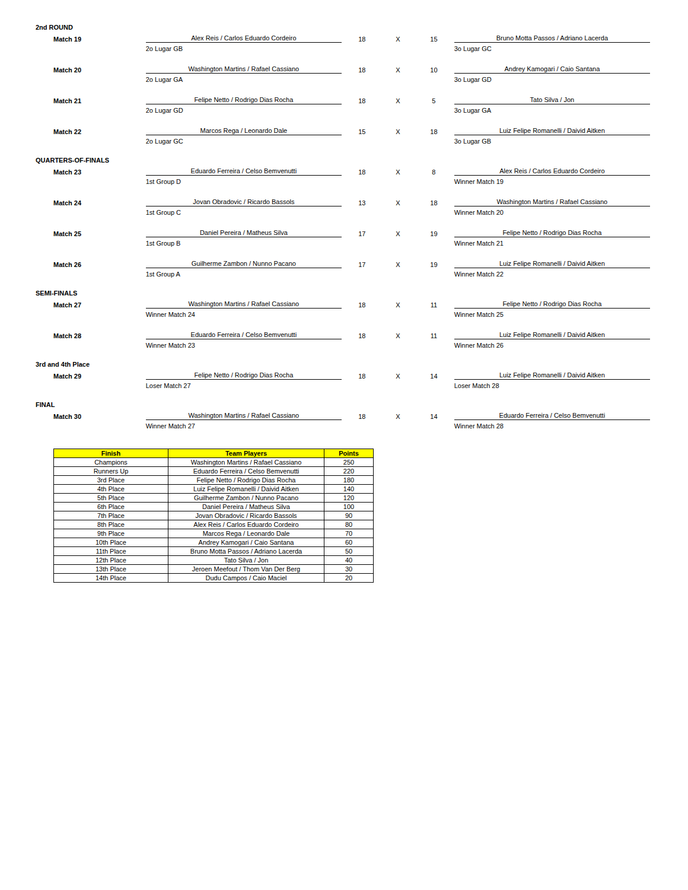2nd ROUND
| Match 19 | Alex Reis / Carlos Eduardo Cordeiro | 18 | X | 15 | Bruno Motta Passos / Adriano Lacerda |
| | 2o Lugar GB | | | | 3o Lugar GC |
| Match 20 | Washington Martins / Rafael Cassiano | 18 | X | 10 | Andrey Kamogari / Caio Santana |
| | 2o Lugar GA | | | | 3o Lugar GD |
| Match 21 | Felipe Netto / Rodrigo Dias Rocha | 18 | X | 5 | Tato Silva / Jon |
| | 2o Lugar GD | | | | 3o Lugar GA |
| Match 22 | Marcos Rega / Leonardo Dale | 15 | X | 18 | Luiz Felipe Romanelli / Daivid Aitken |
| | 2o Lugar GC | | | | 3o Lugar GB |
QUARTERS-OF-FINALS
| Match 23 | Eduardo Ferreira / Celso Bemvenutti | 18 | X | 8 | Alex Reis / Carlos Eduardo Cordeiro |
| | 1st Group D | | | | Winner Match 19 |
| Match 24 | Jovan Obradovic / Ricardo Bassols | 13 | X | 18 | Washington Martins / Rafael Cassiano |
| | 1st Group C | | | | Winner Match 20 |
| Match 25 | Daniel Pereira / Matheus Silva | 17 | X | 19 | Felipe Netto / Rodrigo Dias Rocha |
| | 1st Group B | | | | Winner Match 21 |
| Match 26 | Guilherme Zambon / Nunno Pacano | 17 | X | 19 | Luiz Felipe Romanelli / Daivid Aitken |
| | 1st Group A | | | | Winner Match 22 |
SEMI-FINALS
| Match 27 | Washington Martins / Rafael Cassiano | 18 | X | 11 | Felipe Netto / Rodrigo Dias Rocha |
| | Winner Match 24 | | | | Winner Match 25 |
| Match 28 | Eduardo Ferreira / Celso Bemvenutti | 18 | X | 11 | Luiz Felipe Romanelli / Daivid Aitken |
| | Winner Match 23 | | | | Winner Match 26 |
3rd and 4th Place
| Match 29 | Felipe Netto / Rodrigo Dias Rocha | 18 | X | 14 | Luiz Felipe Romanelli / Daivid Aitken |
| | Loser Match 27 | | | | Loser Match 28 |
FINAL
| Match 30 | Washington Martins / Rafael Cassiano | 18 | X | 14 | Eduardo Ferreira / Celso Bemvenutti |
| | Winner Match 27 | | | | Winner Match 28 |
| Finish | Team Players | Points |
| --- | --- | --- |
| Champions | Washington Martins / Rafael Cassiano | 250 |
| Runners Up | Eduardo Ferreira / Celso Bemvenutti | 220 |
| 3rd Place | Felipe Netto / Rodrigo Dias Rocha | 180 |
| 4th Place | Luiz Felipe Romanelli / Daivid Aitken | 140 |
| 5th Place | Guilherme Zambon / Nunno Pacano | 120 |
| 6th Place | Daniel Pereira / Matheus Silva | 100 |
| 7th Place | Jovan Obradovic / Ricardo Bassols | 90 |
| 8th Place | Alex Reis / Carlos Eduardo Cordeiro | 80 |
| 9th Place | Marcos Rega / Leonardo Dale | 70 |
| 10th Place | Andrey Kamogari / Caio Santana | 60 |
| 11th Place | Bruno Motta Passos / Adriano Lacerda | 50 |
| 12th Place | Tato Silva / Jon | 40 |
| 13th Place | Jeroen Meefout / Thom Van Der Berg | 30 |
| 14th Place | Dudu Campos / Caio Maciel | 20 |